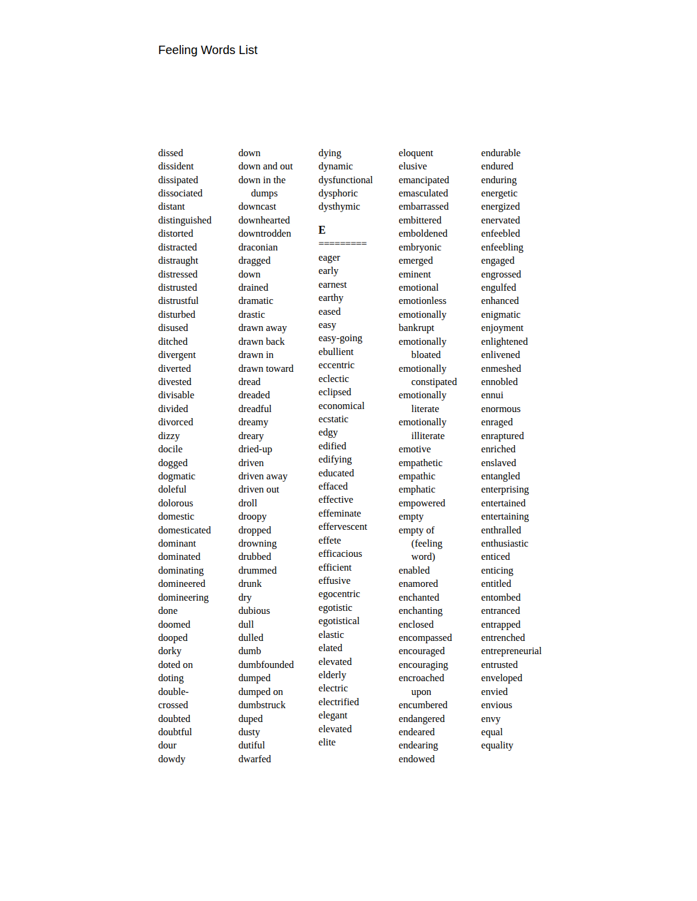Feeling Words List
dissed
dissident
dissipated
dissociated
distant
distinguished
distorted
distracted
distraught
distressed
distrusted
distrustful
disturbed
disused
ditched
divergent
diverted
divested
divisable
divided
divorced
dizzy
docile
dogged
dogmatic
doleful
dolorous
domestic
domesticated
dominant
dominated
dominating
domineered
domineering
done
doomed
dooped
dorky
doted on
doting
double-crossed
doubted
doubtful
dour
dowdy
down
down and out
down in the
dumps
downcast
downhearted
downtrodden
draconian
dragged down
drained
dramatic
drastic
drawn away
drawn back
drawn in
drawn toward
dread
dreaded
dreadful
dreamy
dreary
dried-up
driven
driven away
driven out
droll
droopy
dropped
drowning
drubbed
drummed
drunk
dry
dubious
dull
dulled
dumb
dumbfounded
dumped
dumped on
dumbstruck
duped
dusty
dutiful
dwarfed
dying
dynamic
dysfunctional
dysphoric
dysthymic
E
=========
eager
early
earnest
earthy
eased
easy
easy-going
ebullient
eccentric
eclectic
eclipsed
economical
ecstatic
edgy
edified
edifying
educated
effaced
effective
effeminate
effervescent
effete
efficacious
efficient
effusive
egocentric
egotistic
egotistical
elastic
elated
elevated
elderly
electric
electrified
elegant
elevated
elite
eloquent
elusive
emancipated
emasculated
embarrassed
embittered
emboldened
embryonic
emerged
eminent
emotional
emotionless
emotionally
bankrupt
emotionally
bloated
emotionally
constipated
emotionally
literate
emotionally
illiterate
emotive
empathetic
empathic
emphatic
empowered
empty
empty of
(feeling word)
enabled
enamored
enchanted
enchanting
enclosed
encompassed
encouraged
encouraging
encroached
upon
encumbered
endangered
endeared
endearing
endowed
endurable
endured
enduring
energetic
energized
enervated
enfeebled
enfeebling
engaged
engrossed
engulfed
enhanced
enigmatic
enjoyment
enlightened
enlivened
enmeshed
ennobled
ennui
enormous
enraged
enraptured
enriched
enslaved
entangled
enterprising
entertained
entertaining
enthralled
enthusiastic
enticed
enticing
entitled
entombed
entranced
entrapped
entrenched
entrepreneurial
entrusted
enveloped
envied
envious
envy
equal
equality